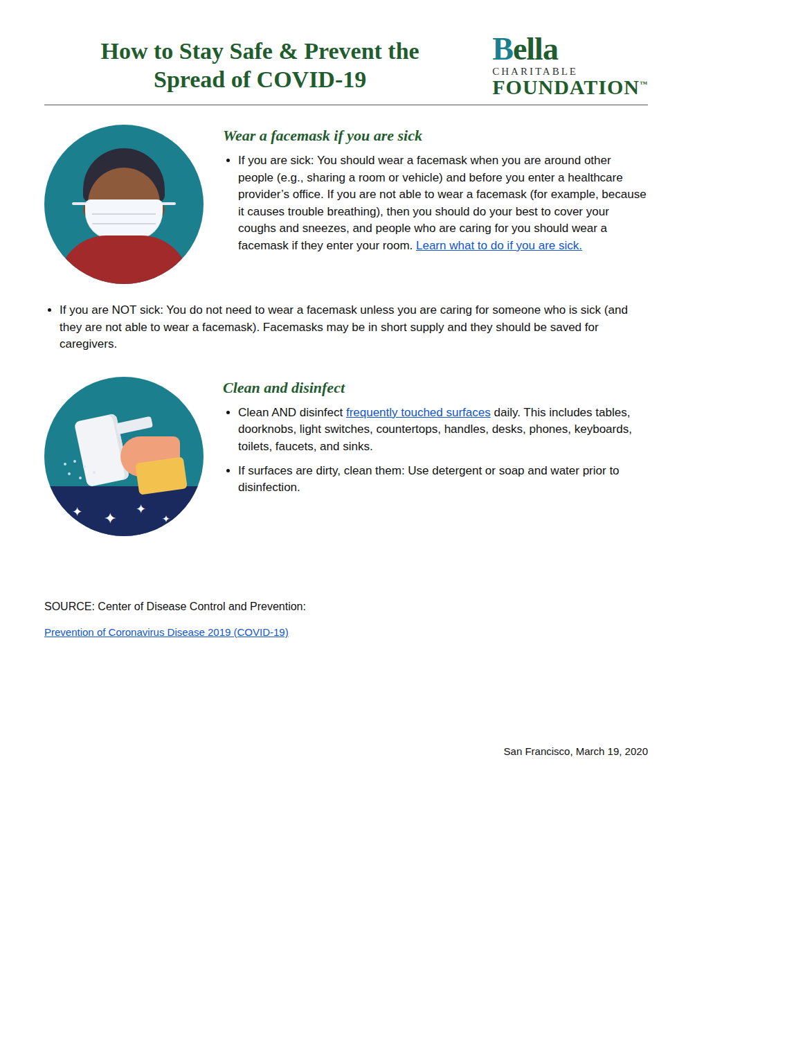How to Stay Safe & Prevent the
Spread of COVID-19
Bella
CHARITABLE
FOUNDATION™
Wear a facemask if you are sick
If you are sick: You should wear a facemask when you are around other people (e.g., sharing a room or vehicle) and before you enter a healthcare provider’s office. If you are not able to wear a facemask (for example, because it causes trouble breathing), then you should do your best to cover your coughs and sneezes, and people who are caring for you should wear a facemask if they enter your room. Learn what to do if you are sick.
If you are NOT sick: You do not need to wear a facemask unless you are caring for someone who is sick (and they are not able to wear a facemask). Facemasks may be in short supply and they should be saved for caregivers.
✦ ✦ ✦ ✦
Clean and disinfect
Clean AND disinfect frequently touched surfaces daily. This includes tables, doorknobs, light switches, countertops, handles, desks, phones, keyboards, toilets, faucets, and sinks.
If surfaces are dirty, clean them: Use detergent or soap and water prior to disinfection.
SOURCE: Center of Disease Control and Prevention:
Prevention of Coronavirus Disease 2019 (COVID-19)
San Francisco, March 19, 2020